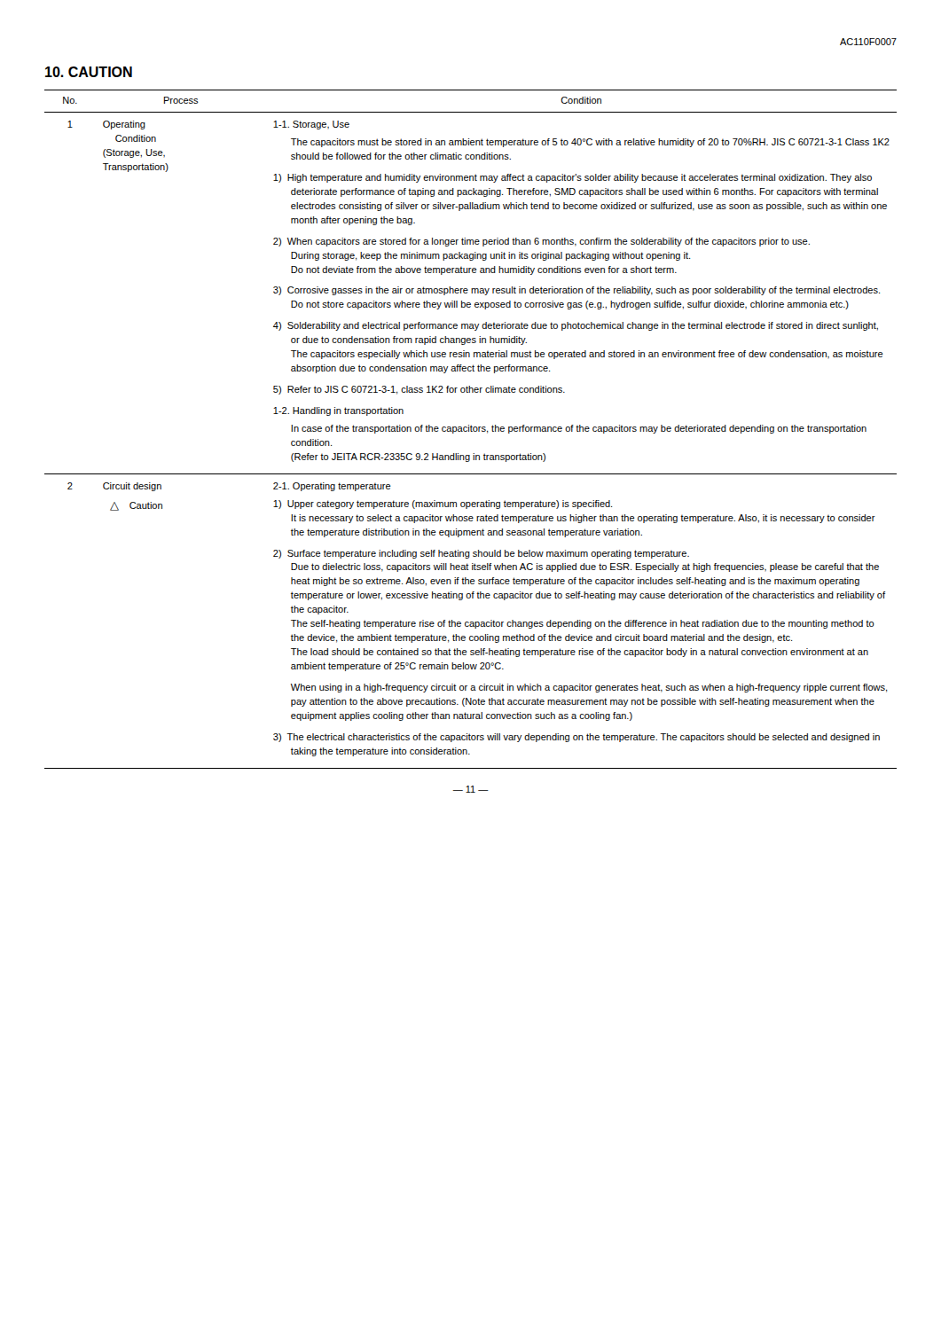AC110F0007
10. CAUTION
| No. | Process | Condition |
| --- | --- | --- |
| 1 | Operating Condition (Storage, Use, Transportation) | 1-1. Storage, Use The capacitors must be stored in an ambient temperature of 5 to 40°C with a relative humidity of 20 to 70%RH. JIS C 60721-3-1 Class 1K2 should be followed for the other climatic conditions. 1) High temperature and humidity environment may affect a capacitor's solder ability because it accelerates terminal oxidization. They also deteriorate performance of taping and packaging. Therefore, SMD capacitors shall be used within 6 months. For capacitors with terminal electrodes consisting of silver or silver-palladium which tend to become oxidized or sulfurized, use as soon as possible, such as within one month after opening the bag. 2) When capacitors are stored for a longer time period than 6 months, confirm the solderability of the capacitors prior to use. During storage, keep the minimum packaging unit in its original packaging without opening it. Do not deviate from the above temperature and humidity conditions even for a short term. 3) Corrosive gasses in the air or atmosphere may result in deterioration of the reliability, such as poor solderability of the terminal electrodes. Do not store capacitors where they will be exposed to corrosive gas (e.g., hydrogen sulfide, sulfur dioxide, chlorine ammonia etc.) 4) Solderability and electrical performance may deteriorate due to photochemical change in the terminal electrode if stored in direct sunlight, or due to condensation from rapid changes in humidity. The capacitors especially which use resin material must be operated and stored in an environment free of dew condensation, as moisture absorption due to condensation may affect the performance. 5) Refer to JIS C 60721-3-1, class 1K2 for other climate conditions. 1-2. Handling in transportation In case of the transportation of the capacitors, the performance of the capacitors may be deteriorated depending on the transportation condition. (Refer to JEITA RCR-2335C 9.2 Handling in transportation) |
| 2 | Circuit design △ Caution | 2-1. Operating temperature 1) Upper category temperature (maximum operating temperature) is specified. It is necessary to select a capacitor whose rated temperature us higher than the operating temperature. Also, it is necessary to consider the temperature distribution in the equipment and seasonal temperature variation. 2) Surface temperature including self heating should be below maximum operating temperature. Due to dielectric loss, capacitors will heat itself when AC is applied due to ESR. Especially at high frequencies, please be careful that the heat might be so extreme. Also, even if the surface temperature of the capacitor includes self-heating and is the maximum operating temperature or lower, excessive heating of the capacitor due to self-heating may cause deterioration of the characteristics and reliability of the capacitor. The self-heating temperature rise of the capacitor changes depending on the difference in heat radiation due to the mounting method to the device, the ambient temperature, the cooling method of the device and circuit board material and the design, etc. The load should be contained so that the self-heating temperature rise of the capacitor body in a natural convection environment at an ambient temperature of 25°C remain below 20°C. When using in a high-frequency circuit or a circuit in which a capacitor generates heat, such as when a high-frequency ripple current flows, pay attention to the above precautions. (Note that accurate measurement may not be possible with self-heating measurement when the equipment applies cooling other than natural convection such as a cooling fan.) 3) The electrical characteristics of the capacitors will vary depending on the temperature. The capacitors should be selected and designed in taking the temperature into consideration. |
— 11 —